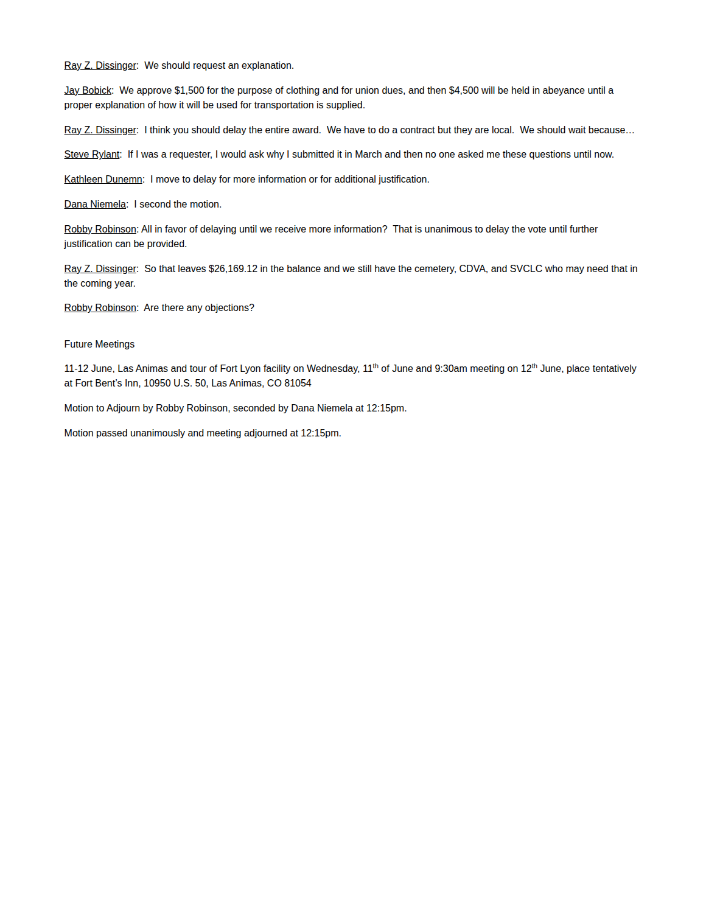Ray Z. Dissinger: We should request an explanation.
Jay Bobick: We approve $1,500 for the purpose of clothing and for union dues, and then $4,500 will be held in abeyance until a proper explanation of how it will be used for transportation is supplied.
Ray Z. Dissinger: I think you should delay the entire award. We have to do a contract but they are local. We should wait because…
Steve Rylant: If I was a requester, I would ask why I submitted it in March and then no one asked me these questions until now.
Kathleen Dunemn: I move to delay for more information or for additional justification.
Dana Niemela: I second the motion.
Robby Robinson: All in favor of delaying until we receive more information? That is unanimous to delay the vote until further justification can be provided.
Ray Z. Dissinger: So that leaves $26,169.12 in the balance and we still have the cemetery, CDVA, and SVCLC who may need that in the coming year.
Robby Robinson: Are there any objections?
Future Meetings
11-12 June, Las Animas and tour of Fort Lyon facility on Wednesday, 11th of June and 9:30am meeting on 12th June, place tentatively at Fort Bent’s Inn, 10950 U.S. 50, Las Animas, CO 81054
Motion to Adjourn by Robby Robinson, seconded by Dana Niemela at 12:15pm.
Motion passed unanimously and meeting adjourned at 12:15pm.